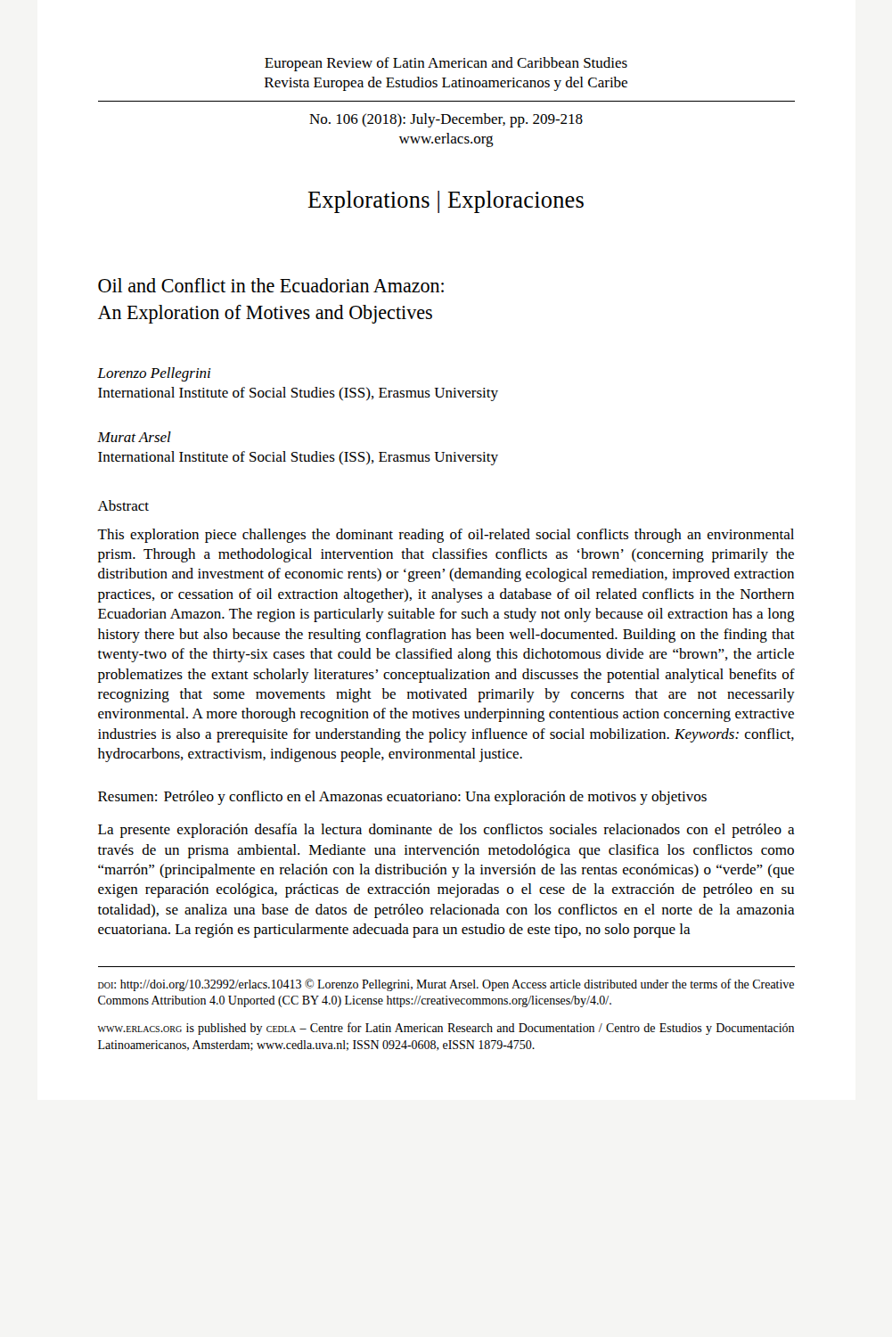European Review of Latin American and Caribbean Studies
Revista Europea de Estudios Latinoamericanos y del Caribe
No. 106 (2018): July-December, pp. 209-218 www.erlacs.org
Explorations | Exploraciones
Oil and Conflict in the Ecuadorian Amazon:
An Exploration of Motives and Objectives
Lorenzo Pellegrini
International Institute of Social Studies (ISS), Erasmus University
Murat Arsel
International Institute of Social Studies (ISS), Erasmus University
Abstract
This exploration piece challenges the dominant reading of oil-related social conflicts through an environmental prism. Through a methodological intervention that classifies conflicts as ‘brown’ (concerning primarily the distribution and investment of economic rents) or ‘green’ (demanding ecological remediation, improved extraction practices, or cessation of oil extraction altogether), it analyses a database of oil related conflicts in the Northern Ecuadorian Amazon. The region is particularly suitable for such a study not only because oil extraction has a long history there but also because the resulting conflagration has been well-documented. Building on the finding that twenty-two of the thirty-six cases that could be classified along this dichotomous divide are “brown”, the article problematizes the extant scholarly literatures’ conceptualization and discusses the potential analytical benefits of recognizing that some movements might be motivated primarily by concerns that are not necessarily environmental. A more thorough recognition of the motives underpinning contentious action concerning extractive industries is also a prerequisite for understanding the policy influence of social mobilization. Keywords: conflict, hydrocarbons, extractivism, indigenous people, environmental justice.
Resumen: Petróleo y conflicto en el Amazonas ecuatoriano: Una exploración de motivos y objetivos
La presente exploración desafía la lectura dominante de los conflictos sociales relacionados con el petróleo a través de un prisma ambiental. Mediante una intervención metodológica que clasifica los conflictos como “marrón” (principalmente en relación con la distribución y la inversión de las rentas económicas) o “verde” (que exigen reparación ecológica, prácticas de extracción mejoradas o el cese de la extracción de petróleo en su totalidad), se analiza una base de datos de petróleo relacionada con los conflictos en el norte de la amazonia ecuatoriana. La región es particularmente adecuada para un estudio de este tipo, no solo porque la
doi: http://doi.org/10.32992/erlacs.10413 © Lorenzo Pellegrini, Murat Arsel. Open Access article distributed under the terms of the Creative Commons Attribution 4.0 Unported (CC BY 4.0) License https://creativecommons.org/licenses/by/4.0/.
www.erlacs.org is published by cedla – Centre for Latin American Research and Documentation / Centro de Estudios y Documentación Latinoamericanos, Amsterdam; www.cedla.uva.nl; ISSN 0924-0608, eISSN 1879-4750.